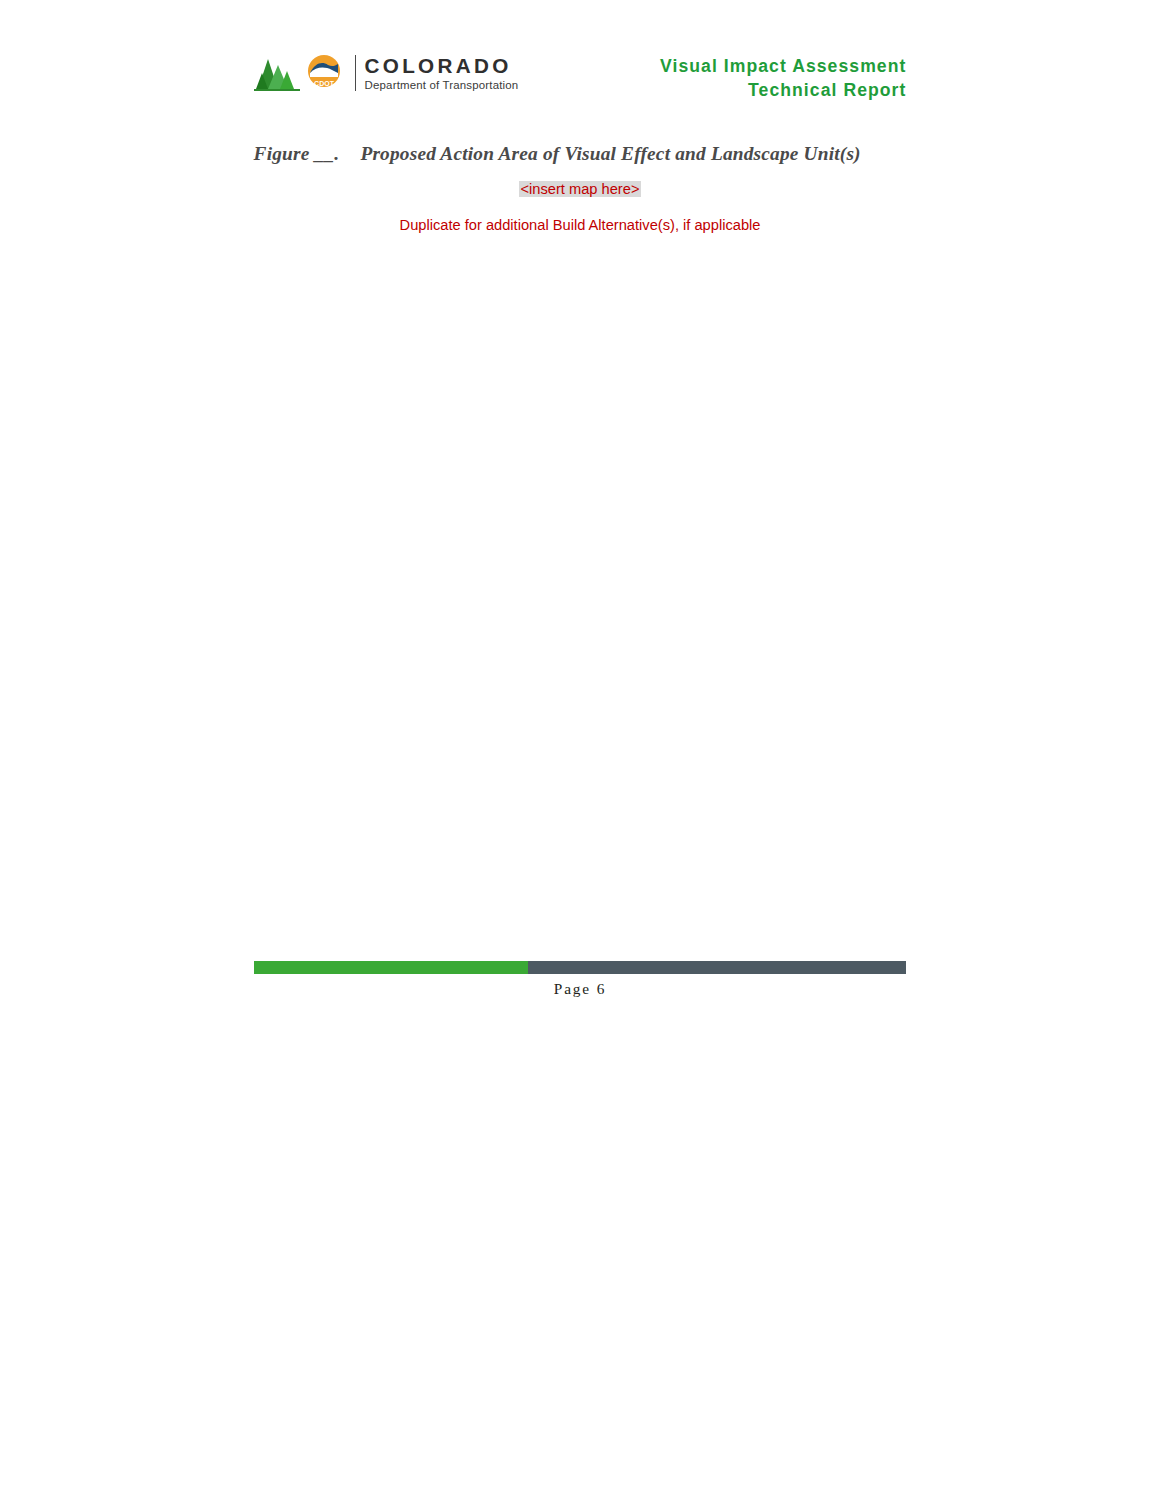CDOT
COLORADO
Department of Transportation
Visual Impact Assessment
Technical Report
Figure __. Proposed Action Area of Visual Effect and Landscape Unit(s)
<insert map here>
Duplicate for additional Build Alternative(s), if applicable
Page 6